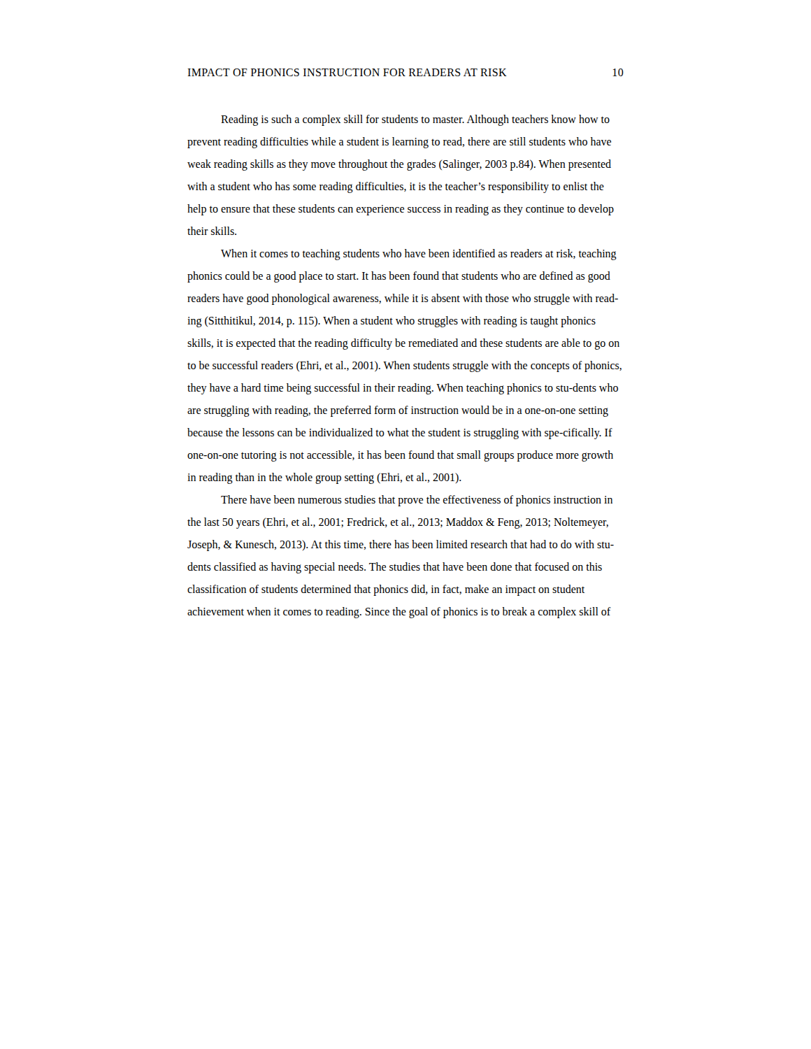Impact of Phonics Instruction for Readers at Risk 10
Reading is such a complex skill for students to master. Although teachers know how to prevent reading difficulties while a student is learning to read, there are still students who have weak reading skills as they move throughout the grades (Salinger, 2003 p.84). When presented with a student who has some reading difficulties, it is the teacher’s responsibility to enlist the help to ensure that these students can experience success in reading as they continue to develop their skills.
When it comes to teaching students who have been identified as readers at risk, teaching phonics could be a good place to start. It has been found that students who are defined as good readers have good phonological awareness, while it is absent with those who struggle with read-ing (Sitthitikul, 2014, p. 115). When a student who struggles with reading is taught phonics skills, it is expected that the reading difficulty be remediated and these students are able to go on to be successful readers (Ehri, et al., 2001). When students struggle with the concepts of phonics, they have a hard time being successful in their reading. When teaching phonics to stu-dents who are struggling with reading, the preferred form of instruction would be in a one-on-one setting because the lessons can be individualized to what the student is struggling with spe-cifically. If one-on-one tutoring is not accessible, it has been found that small groups produce more growth in reading than in the whole group setting (Ehri, et al., 2001).
There have been numerous studies that prove the effectiveness of phonics instruction in the last 50 years (Ehri, et al., 2001; Fredrick, et al., 2013; Maddox & Feng, 2013; Noltemeyer, Joseph, & Kunesch, 2013). At this time, there has been limited research that had to do with stu-dents classified as having special needs. The studies that have been done that focused on this classification of students determined that phonics did, in fact, make an impact on student achievement when it comes to reading. Since the goal of phonics is to break a complex skill of